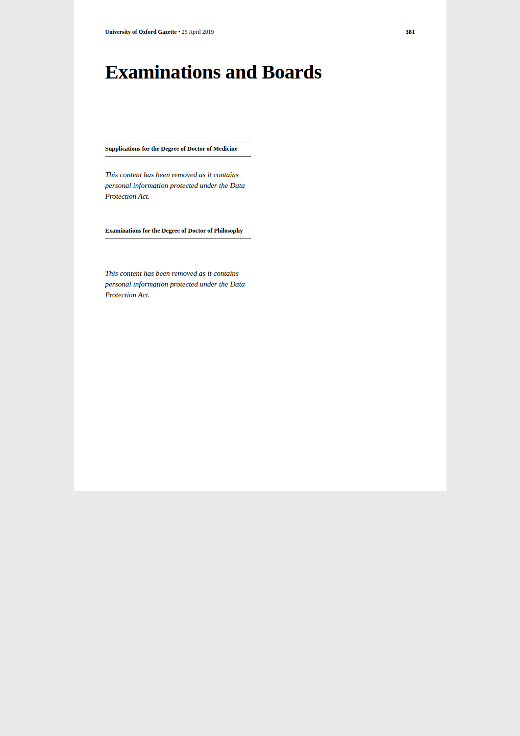University of Oxford Gazette • 25 April 2019
381
Examinations and Boards
Supplications for the Degree of Doctor of Medicine
This content has been removed as it contains personal information protected under the Data Protection Act.
Examinations for the Degree of Doctor of Philosophy
This content has been removed as it contains personal information protected under the Data Protection Act.